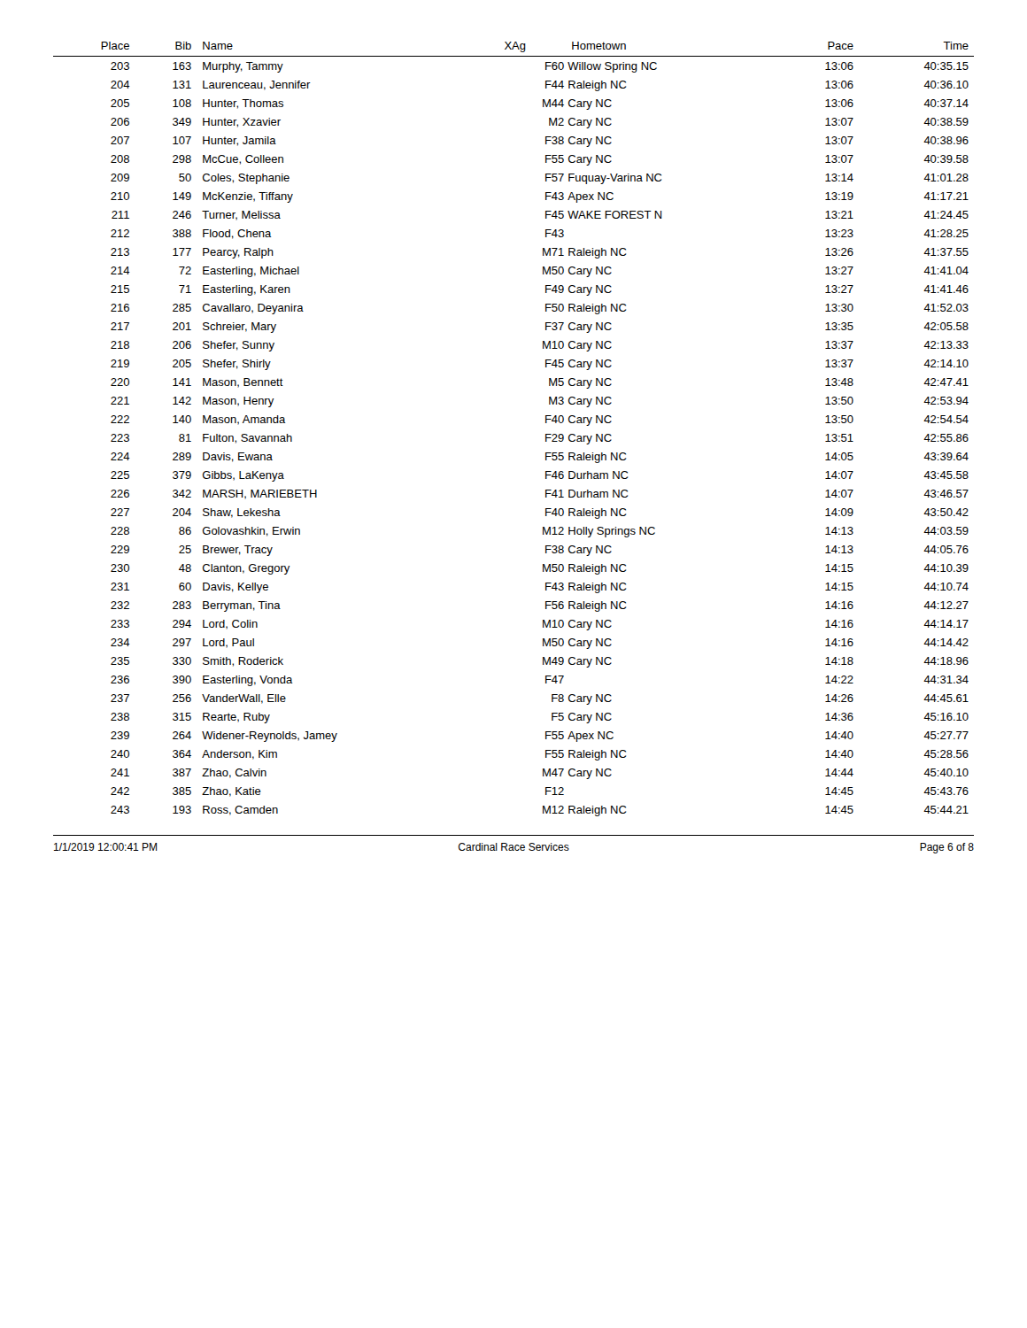| Place | Bib | Name | XAg | Hometown | Pace | Time |
| --- | --- | --- | --- | --- | --- | --- |
| 203 | 163 | Murphy, Tammy | F60 | Willow Spring NC | 13:06 | 40:35.15 |
| 204 | 131 | Laurenceau, Jennifer | F44 | Raleigh NC | 13:06 | 40:36.10 |
| 205 | 108 | Hunter, Thomas | M44 | Cary NC | 13:06 | 40:37.14 |
| 206 | 349 | Hunter, Xzavier | M2 | Cary NC | 13:07 | 40:38.59 |
| 207 | 107 | Hunter, Jamila | F38 | Cary NC | 13:07 | 40:38.96 |
| 208 | 298 | McCue, Colleen | F55 | Cary NC | 13:07 | 40:39.58 |
| 209 | 50 | Coles, Stephanie | F57 | Fuquay-Varina NC | 13:14 | 41:01.28 |
| 210 | 149 | McKenzie, Tiffany | F43 | Apex NC | 13:19 | 41:17.21 |
| 211 | 246 | Turner, Melissa | F45 | WAKE FOREST N | 13:21 | 41:24.45 |
| 212 | 388 | Flood, Chena | F43 | | 13:23 | 41:28.25 |
| 213 | 177 | Pearcy, Ralph | M71 | Raleigh NC | 13:26 | 41:37.55 |
| 214 | 72 | Easterling, Michael | M50 | Cary NC | 13:27 | 41:41.04 |
| 215 | 71 | Easterling, Karen | F49 | Cary NC | 13:27 | 41:41.46 |
| 216 | 285 | Cavallaro, Deyanira | F50 | Raleigh NC | 13:30 | 41:52.03 |
| 217 | 201 | Schreier, Mary | F37 | Cary NC | 13:35 | 42:05.58 |
| 218 | 206 | Shefer, Sunny | M10 | Cary NC | 13:37 | 42:13.33 |
| 219 | 205 | Shefer, Shirly | F45 | Cary NC | 13:37 | 42:14.10 |
| 220 | 141 | Mason, Bennett | M5 | Cary NC | 13:48 | 42:47.41 |
| 221 | 142 | Mason, Henry | M3 | Cary NC | 13:50 | 42:53.94 |
| 222 | 140 | Mason, Amanda | F40 | Cary NC | 13:50 | 42:54.54 |
| 223 | 81 | Fulton, Savannah | F29 | Cary NC | 13:51 | 42:55.86 |
| 224 | 289 | Davis, Ewana | F55 | Raleigh NC | 14:05 | 43:39.64 |
| 225 | 379 | Gibbs, LaKenya | F46 | Durham NC | 14:07 | 43:45.58 |
| 226 | 342 | MARSH, MARIEBETH | F41 | Durham NC | 14:07 | 43:46.57 |
| 227 | 204 | Shaw, Lekesha | F40 | Raleigh NC | 14:09 | 43:50.42 |
| 228 | 86 | Golovashkin, Erwin | M12 | Holly Springs NC | 14:13 | 44:03.59 |
| 229 | 25 | Brewer, Tracy | F38 | Cary NC | 14:13 | 44:05.76 |
| 230 | 48 | Clanton, Gregory | M50 | Raleigh NC | 14:15 | 44:10.39 |
| 231 | 60 | Davis, Kellye | F43 | Raleigh NC | 14:15 | 44:10.74 |
| 232 | 283 | Berryman, Tina | F56 | Raleigh NC | 14:16 | 44:12.27 |
| 233 | 294 | Lord, Colin | M10 | Cary NC | 14:16 | 44:14.17 |
| 234 | 297 | Lord, Paul | M50 | Cary NC | 14:16 | 44:14.42 |
| 235 | 330 | Smith, Roderick | M49 | Cary NC | 14:18 | 44:18.96 |
| 236 | 390 | Easterling, Vonda | F47 | | 14:22 | 44:31.34 |
| 237 | 256 | VanderWall, Elle | F8 | Cary NC | 14:26 | 44:45.61 |
| 238 | 315 | Rearte, Ruby | F5 | Cary NC | 14:36 | 45:16.10 |
| 239 | 264 | Widener-Reynolds, Jamey | F55 | Apex NC | 14:40 | 45:27.77 |
| 240 | 364 | Anderson, Kim | F55 | Raleigh NC | 14:40 | 45:28.56 |
| 241 | 387 | Zhao, Calvin | M47 | Cary NC | 14:44 | 45:40.10 |
| 242 | 385 | Zhao, Katie | F12 | | 14:45 | 45:43.76 |
| 243 | 193 | Ross, Camden | M12 | Raleigh NC | 14:45 | 45:44.21 |
1/1/2019 12:00:41 PM
Cardinal Race Services
Page 6 of 8